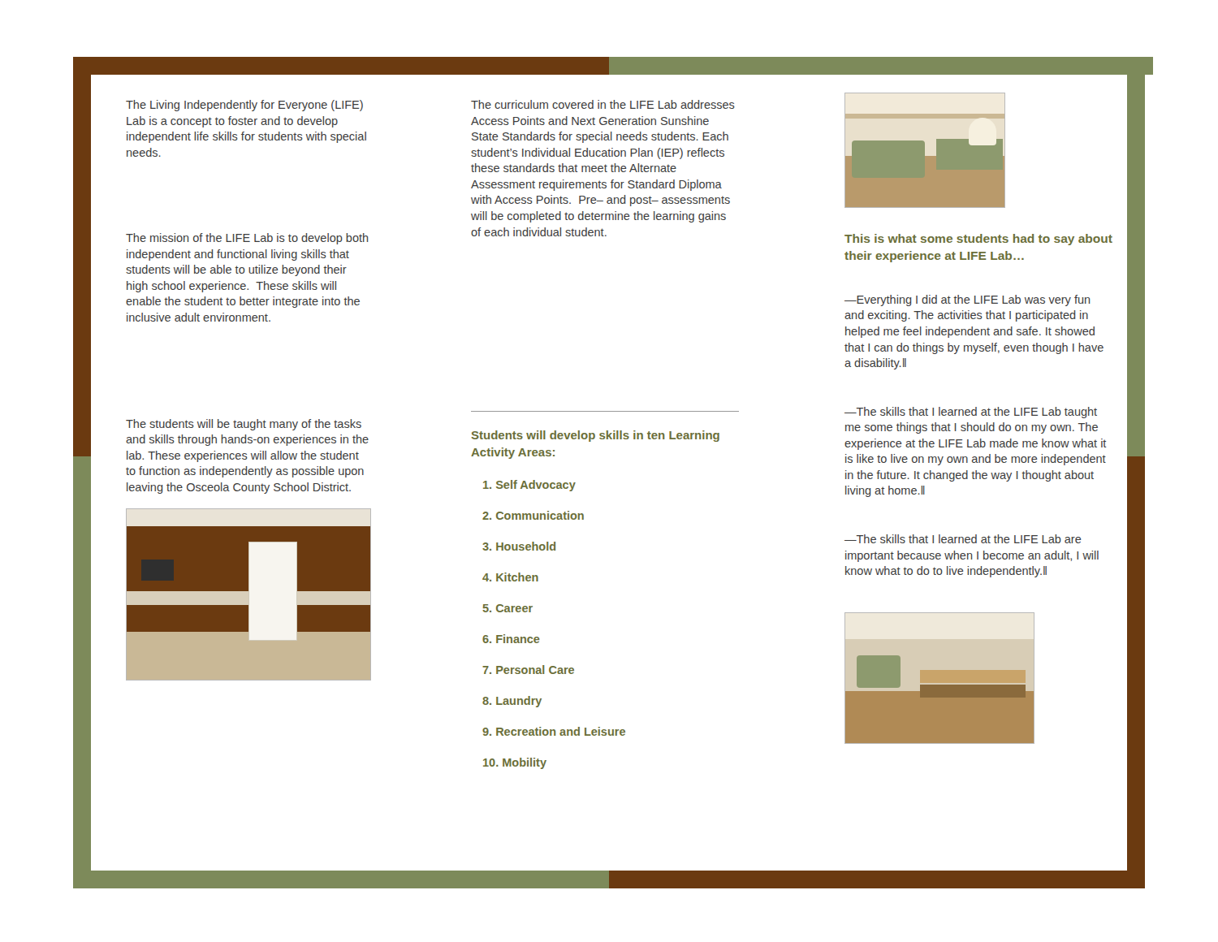The Living Independently for Everyone (LIFE) Lab is a concept to foster and to develop independent life skills for students with special needs.
The mission of the LIFE Lab is to develop both independent and functional living skills that students will be able to utilize beyond their high school experience. These skills will enable the student to better integrate into the inclusive adult environment.
The students will be taught many of the tasks and skills through hands-on experiences in the lab. These experiences will allow the student to function as independently as possible upon leaving the Osceola County School District.
The curriculum covered in the LIFE Lab addresses Access Points and Next Generation Sunshine State Standards for special needs students. Each student’s Individual Education Plan (IEP) reflects these standards that meet the Alternate Assessment requirements for Standard Diploma with Access Points. Pre– and post– assessments will be completed to determine the learning gains of each individual student.
Students will develop skills in ten Learning Activity Areas:
Self Advocacy
Communication
Household
Kitchen
Career
Finance
Personal Care
Laundry
Recreation and Leisure
Mobility
This is what some students had to say about their experience at LIFE Lab…
—Everything I did at the LIFE Lab was very fun and exciting. The activities that I participated in helped me feel independent and safe. It showed that I can do things by myself, even though I have a disability.‖
—The skills that I learned at the LIFE Lab taught me some things that I should do on my own. The experience at the LIFE Lab made me know what it is like to live on my own and be more independent in the future. It changed the way I thought about living at home.‖
—The skills that I learned at the LIFE Lab are important because when I become an adult, I will know what to do to live independently.‖